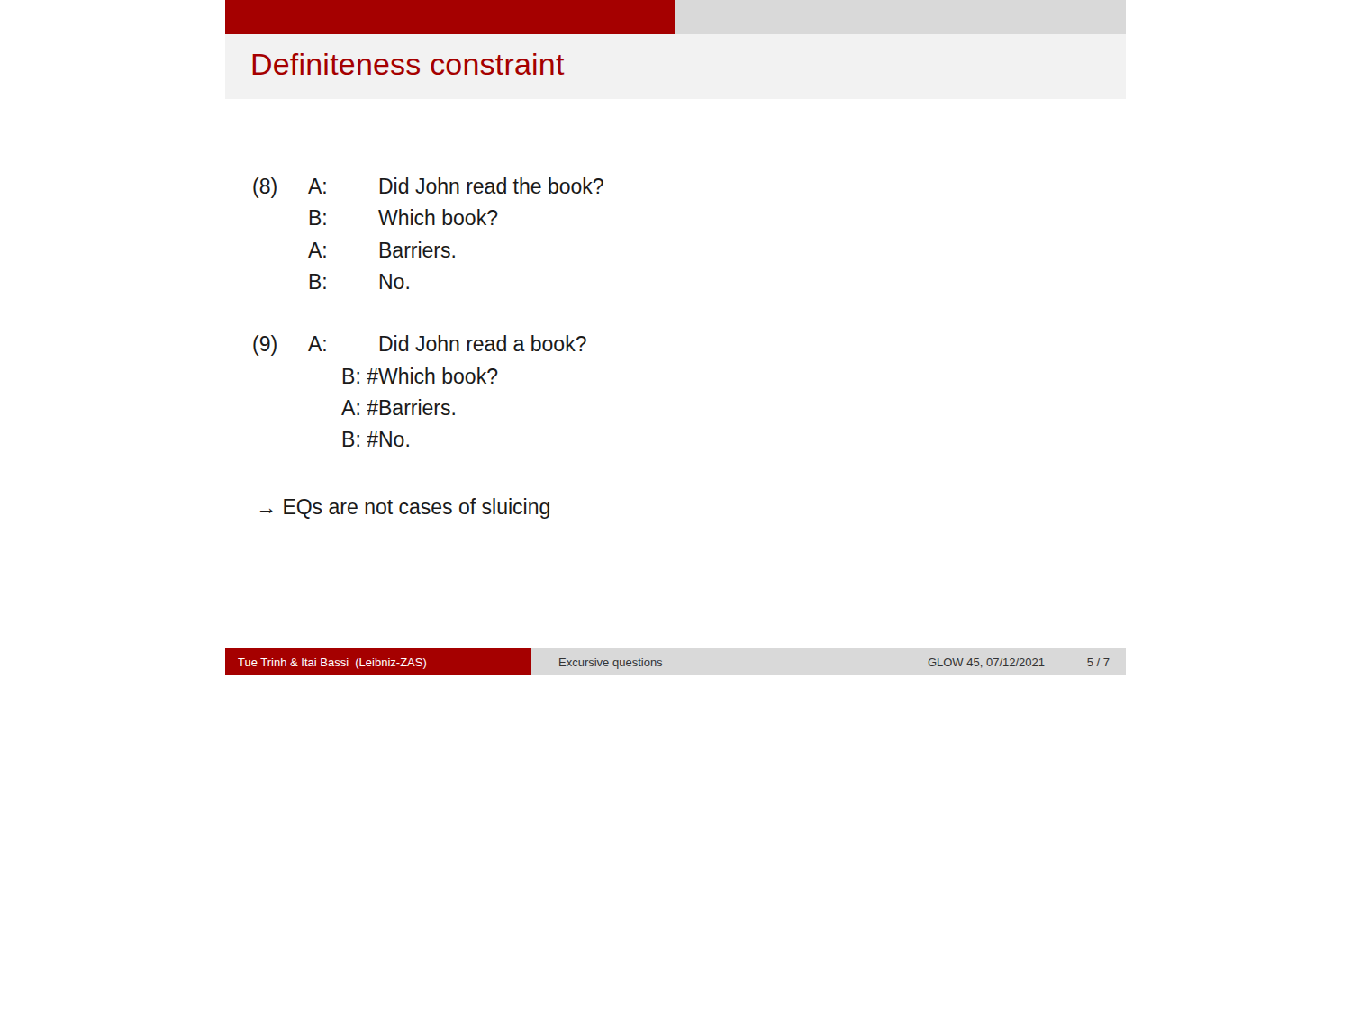Definiteness constraint
| (8) | A: | Did John read the book? |
| | B: | Which book? |
| | A: | Barriers. |
| | B: | No. |
| (9) | A: | Did John read a book? |
| | B: # | Which book? |
| | A: # | Barriers. |
| | B: # | No. |
→ EQs are not cases of sluicing
Tue Trinh & Itai Bassi (Leibniz-ZAS)
Excursive questions
GLOW 45, 07/12/2021
5 / 7